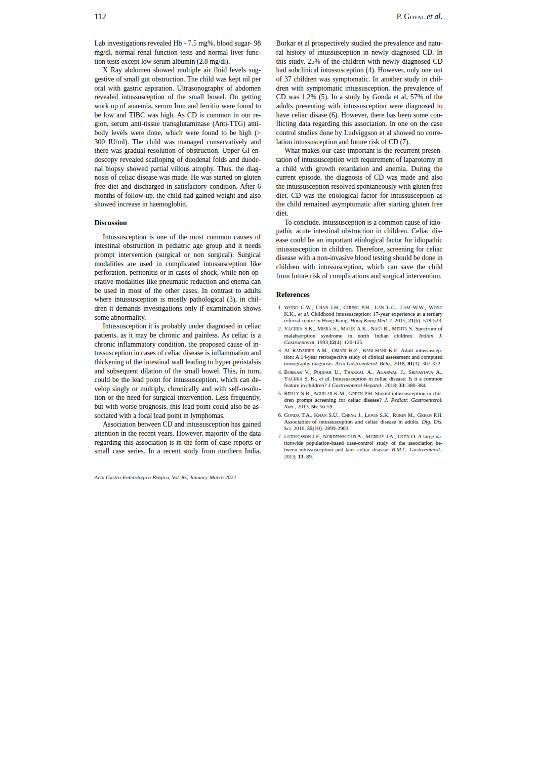112 P. Goyal et al.
Lab investigations revealed Hb - 7.5 mg%, blood sugar- 98 mg/dl, normal renal function tests and normal liver function tests except low serum albumin (2.8 mg/dl).
X Ray abdomen showed multiple air fluid levels suggestive of small gut obstruction. The child was kept nil per oral with gastric aspiration. Ultrasonography of abdomen revealed intussusception of the small bowel. On getting work up of anaemia, serum Iron and ferritin were found to be low and TIBC was high. As CD is common in our region, serum anti-tissue transglutaminase (Anti-TTG) antibody levels were done, which were found to be high (> 300 IU/ml). The child was managed conservatively and there was gradual resolution of obstruction. Upper GI endoscopy revealed scalloping of duodenal folds and duodenal biopsy showed partial villous atrophy. Thus, the diagnosis of celiac disease was made. He was started on gluten free diet and discharged in satisfactory condition. After 6 months of follow-up, the child had gained weight and also showed increase in haemoglobin.
Discussion
Intussusception is one of the most common causes of intestinal obstruction in pediatric age group and it needs prompt intervention (surgical or non surgical). Surgical modalities are used in complicated intussusception like perforation, peritonitis or in cases of shock, while non-operative modalities like pneumatic reduction and enema can be used in most of the other cases. In contrast to adults where intussusception is mostly pathological (3), in children it demands investigations only if examination shows some abnormality.
Intussusception it is probably under diagnosed in celiac patients, as it may be chronic and painless. As celiac is a chronic inflammatory condition, the proposed cause of intussusception in cases of celiac disease is inflammation and thickening of the intestinal wall leading to hyper peristalsis and subsequent dilation of the small bowel. This, in turn, could be the lead point for intussusception, which can develop singly or multiply, chronically and with self-resolution or the need for surgical intervention. Less frequently, but with worse prognosis, this lead point could also be associated with a focal lead point in lymphomas.
Association between CD and intussusception has gained attention in the recent years. However, majority of the data regarding this association is in the form of case reports or small case series. In a recent study from northern India, Borkar et al prospectively studied the prevalence and natural history of intussusception in newly diagnosed CD. In this study, 25% of the children with newly diagnosed CD had subclinical intussusception (4). However, only one out of 37 children was symptomatic. In another study in children with symptomatic intussusception, the prevalence of CD was 1.2% (5). In a study by Gonda et al, 57% of the adults presenting with intussusception were diagnosed to have celiac disase (6). However, there has been some conflicting data regarding this association. In one on the case control studies done by Ludviggson et al showed no correlation intussusception and future risk of CD (7).
What makes our case important is the recurrent presentation of intussusception with requirement of laparotomy in a child with growth retardation and anemia. During the current episode, the diagnosis of CD was made and also the intussusception resolved spontaneously with gluten free diet. CD was the etiological factor for intussusception as the child remained asymptomatic after starting gluten free diet.
To conclude, intussusception is a common cause of idiopathic acute intestinal obstruction in children. Celiac disease could be an important etiological factor for idiopathic intussusception in children. Therefore, screening for celiac disease with a non-invasive blood testing should be done in children with intussusception, which can save the child from future risk of complications and surgical intervention.
References
Wong C.W., Chan I.H., Chung P.H., Lan L.C., Lam W.W., Wong K.K., et al. Childhood intussusception: 17-year experience at a tertiary referral centre in Hong Kong. Hong Kong Med. J. 2015, 21(6): 518-523.
Yachha S.K., Misra S., Malik A.K., Nagi B., Mehta S. Spectrum of malabsorption syndrome in north Indian children. Indian J. Gastroenterol. 1993,12(4): 120-125.
Al-Radaideh A.M., Omari H.Z., Bani-Hani K.E. Adult intussusception: A 14-year retrospective study of clinical assessment and computed tomography diagnosis. Acta Gastroenterol. Belg., 2018, 81(3): 367-372.
Borkar V., Poddar U., Thakral A., Agarwal J., Srivastava A., Yachha S. K., et al. Intussusception in celiac disease: Is it a common feature in children? J Gastroenterol Hepatol., 2018; 33: 380-384.
Reilly N.R., Aguilar K.M., Green P.H. Should intussusception in children prompt screening for celiac disease? J. Pediatr. Gastroenterol. Nutr., 2013, 56: 56-59.
Gonda T.A., Khan S.U., Cheng J., Lewis S.K., Rubin M., Green P.H. Association of intussusception and celiac disease in adults. Dig. Dis. Sci. 2010, 55(10): 2899-2903.
Ludvigsson J.F., Nordenskjöld A., Murray J.A., Olén O. A large nationwide population-based case-control study of the association between intussusception and later celiac disease. B.M.C. Gastroenterol., 2013; 13: 89.
Acta Gastro-Enterologica Belgica, Vol. 85, January-March 2022